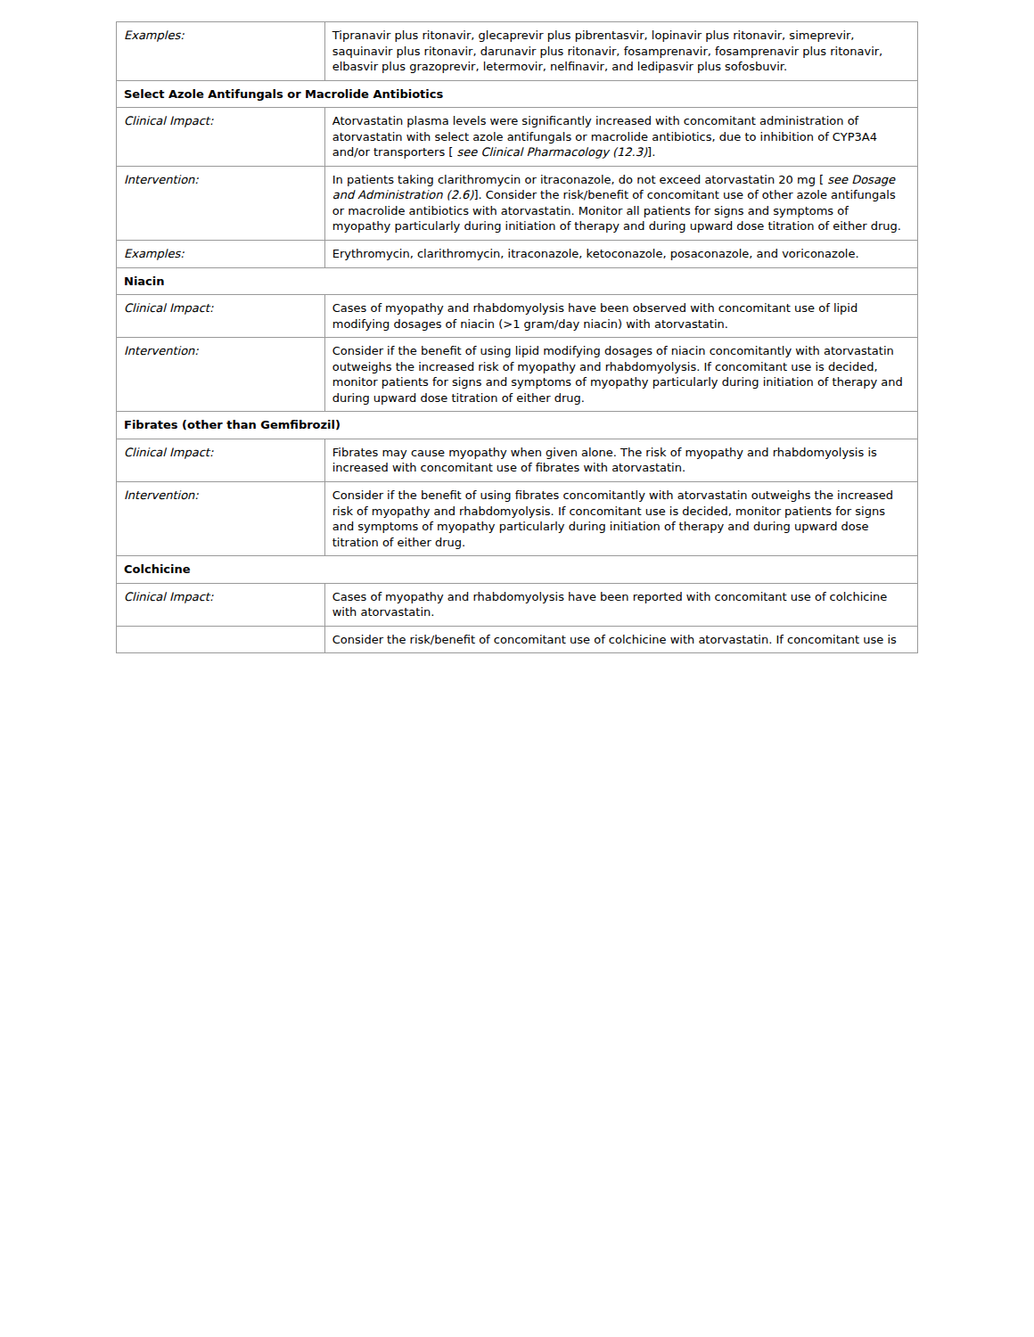| Examples: | Tipranavir plus ritonavir, glecaprevir plus pibrentasvir, lopinavir plus ritonavir, simeprevir, saquinavir plus ritonavir, darunavir plus ritonavir, fosamprenavir, fosamprenavir plus ritonavir, elbasvir plus grazoprevir, letermovir, nelfinavir, and ledipasvir plus sofosbuvir. |
| Select Azole Antifungals or Macrolide Antibiotics |
| Clinical Impact: | Atorvastatin plasma levels were significantly increased with concomitant administration of atorvastatin with select azole antifungals or macrolide antibiotics, due to inhibition of CYP3A4 and/or transporters [ see Clinical Pharmacology (12.3) ]. |
| Intervention: | In patients taking clarithromycin or itraconazole, do not exceed atorvastatin 20 mg [ see Dosage and Administration (2.6) ]. Consider the risk/benefit of concomitant use of other azole antifungals or macrolide antibiotics with atorvastatin. Monitor all patients for signs and symptoms of myopathy particularly during initiation of therapy and during upward dose titration of either drug. |
| Examples: | Erythromycin, clarithromycin, itraconazole, ketoconazole, posaconazole, and voriconazole. |
| Niacin |
| Clinical Impact: | Cases of myopathy and rhabdomyolysis have been observed with concomitant use of lipid modifying dosages of niacin (>1 gram/day niacin) with atorvastatin. |
| Intervention: | Consider if the benefit of using lipid modifying dosages of niacin concomitantly with atorvastatin outweighs the increased risk of myopathy and rhabdomyolysis. If concomitant use is decided, monitor patients for signs and symptoms of myopathy particularly during initiation of therapy and during upward dose titration of either drug. |
| Fibrates (other than Gemfibrozil) |
| Clinical Impact: | Fibrates may cause myopathy when given alone. The risk of myopathy and rhabdomyolysis is increased with concomitant use of fibrates with atorvastatin. |
| Intervention: | Consider if the benefit of using fibrates concomitantly with atorvastatin outweighs the increased risk of myopathy and rhabdomyolysis. If concomitant use is decided, monitor patients for signs and symptoms of myopathy particularly during initiation of therapy and during upward dose titration of either drug. |
| Colchicine |
| Clinical Impact: | Cases of myopathy and rhabdomyolysis have been reported with concomitant use of colchicine with atorvastatin. |
| | Consider the risk/benefit of concomitant use of colchicine with atorvastatin. If concomitant use is |